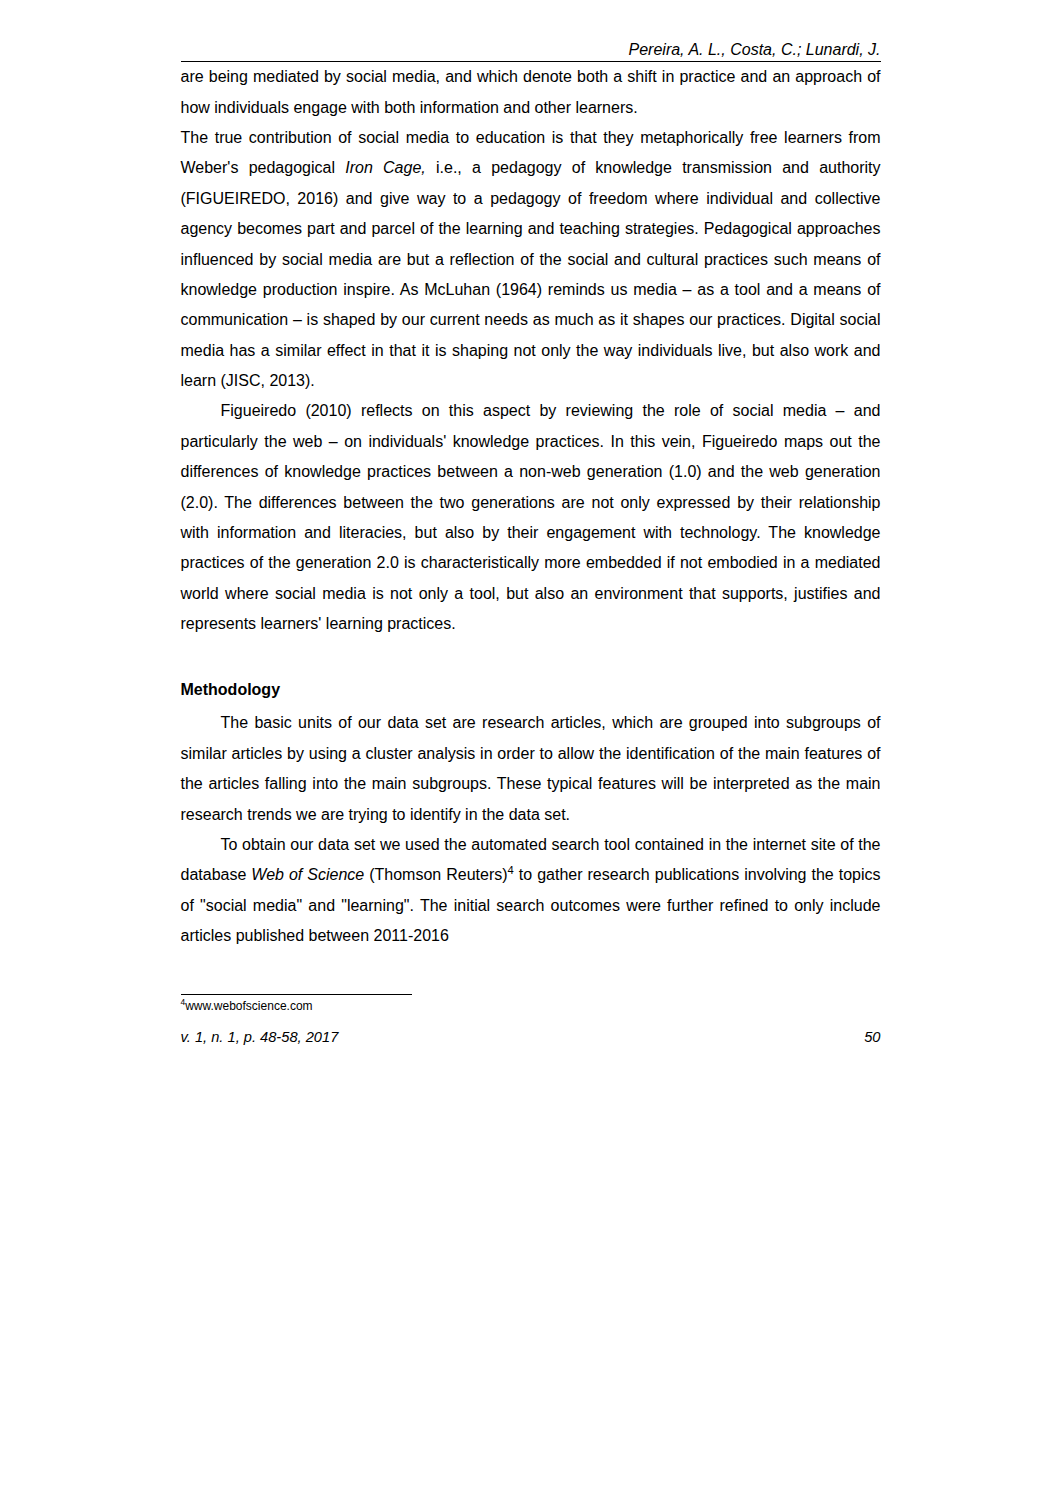Pereira, A. L., Costa, C.; Lunardi, J.
are being mediated by social media, and which denote both a shift in practice and an approach of how individuals engage with both information and other learners.
The true contribution of social media to education is that they metaphorically free learners from Weber's pedagogical Iron Cage, i.e., a pedagogy of knowledge transmission and authority (FIGUEIREDO, 2016) and give way to a pedagogy of freedom where individual and collective agency becomes part and parcel of the learning and teaching strategies. Pedagogical approaches influenced by social media are but a reflection of the social and cultural practices such means of knowledge production inspire. As McLuhan (1964) reminds us media – as a tool and a means of communication – is shaped by our current needs as much as it shapes our practices. Digital social media has a similar effect in that it is shaping not only the way individuals live, but also work and learn (JISC, 2013).
Figueiredo (2010) reflects on this aspect by reviewing the role of social media – and particularly the web – on individuals' knowledge practices. In this vein, Figueiredo maps out the differences of knowledge practices between a non-web generation (1.0) and the web generation (2.0). The differences between the two generations are not only expressed by their relationship with information and literacies, but also by their engagement with technology. The knowledge practices of the generation 2.0 is characteristically more embedded if not embodied in a mediated world where social media is not only a tool, but also an environment that supports, justifies and represents learners' learning practices.
Methodology
The basic units of our data set are research articles, which are grouped into subgroups of similar articles by using a cluster analysis in order to allow the identification of the main features of the articles falling into the main subgroups. These typical features will be interpreted as the main research trends we are trying to identify in the data set.
To obtain our data set we used the automated search tool contained in the internet site of the database Web of Science (Thomson Reuters)4 to gather research publications involving the topics of "social media" and "learning". The initial search outcomes were further refined to only include articles published between 2011-2016
4www.webofscience.com
v. 1, n. 1, p. 48-58, 2017 50